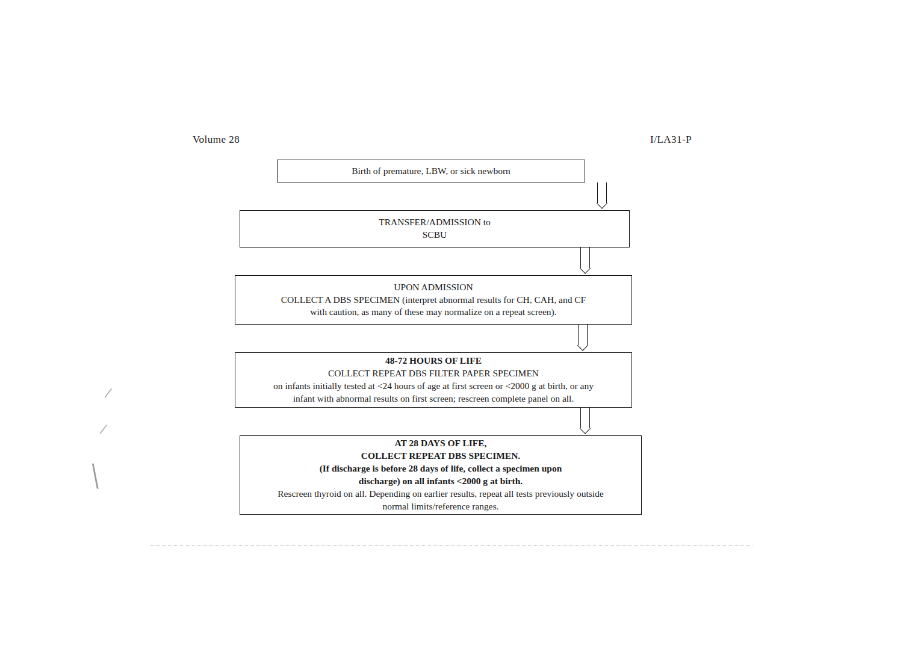Volume 28 I/LA31-P
/
/
\
Birth of premature, LBW, or sick newborn
TRANSFER/ADMISSION to
SCBU
UPON ADMISSION
COLLECT A DBS SPECIMEN (interpret abnormal results for CH, CAH, and CF
with caution, as many of these may normalize on a repeat screen).
48-72 HOURS OF LIFE
COLLECT REPEAT DBS FILTER PAPER SPECIMEN
on infants initially tested at <24 hours of age at first screen or <2000 g at birth, or any
infant with abnormal results on first screen; rescreen complete panel on all.
AT 28 DAYS OF LIFE,
COLLECT REPEAT DBS SPECIMEN.
(If discharge is before 28 days of life, collect a specimen upon
discharge) on all infants <2000 g at birth.
Rescreen thyroid on all. Depending on earlier results, repeat all tests previously outside
normal limits/reference ranges.